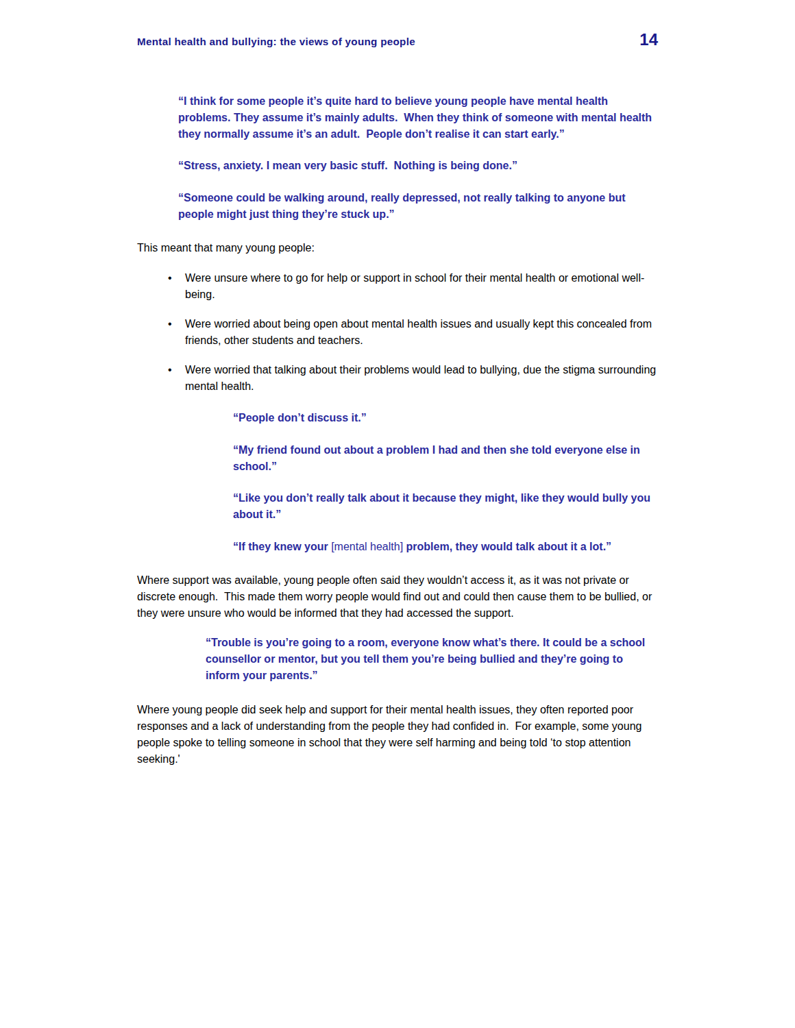Mental health and bullying: the views of young people
14
“I think for some people it’s quite hard to believe young people have mental health problems. They assume it’s mainly adults. When they think of someone with mental health they normally assume it’s an adult. People don’t realise it can start early.”
“Stress, anxiety. I mean very basic stuff. Nothing is being done.”
“Someone could be walking around, really depressed, not really talking to anyone but people might just thing they’re stuck up.”
This meant that many young people:
Were unsure where to go for help or support in school for their mental health or emotional well-being.
Were worried about being open about mental health issues and usually kept this concealed from friends, other students and teachers.
Were worried that talking about their problems would lead to bullying, due the stigma surrounding mental health.
“People don’t discuss it.”
“My friend found out about a problem I had and then she told everyone else in school.”
“Like you don’t really talk about it because they might, like they would bully you about it.”
“If they knew your [mental health] problem, they would talk about it a lot.”
Where support was available, young people often said they wouldn’t access it, as it was not private or discrete enough. This made them worry people would find out and could then cause them to be bullied, or they were unsure who would be informed that they had accessed the support.
“Trouble is you’re going to a room, everyone know what’s there. It could be a school counsellor or mentor, but you tell them you’re being bullied and they’re going to inform your parents.”
Where young people did seek help and support for their mental health issues, they often reported poor responses and a lack of understanding from the people they had confided in. For example, some young people spoke to telling someone in school that they were self harming and being told ‘to stop attention seeking.'